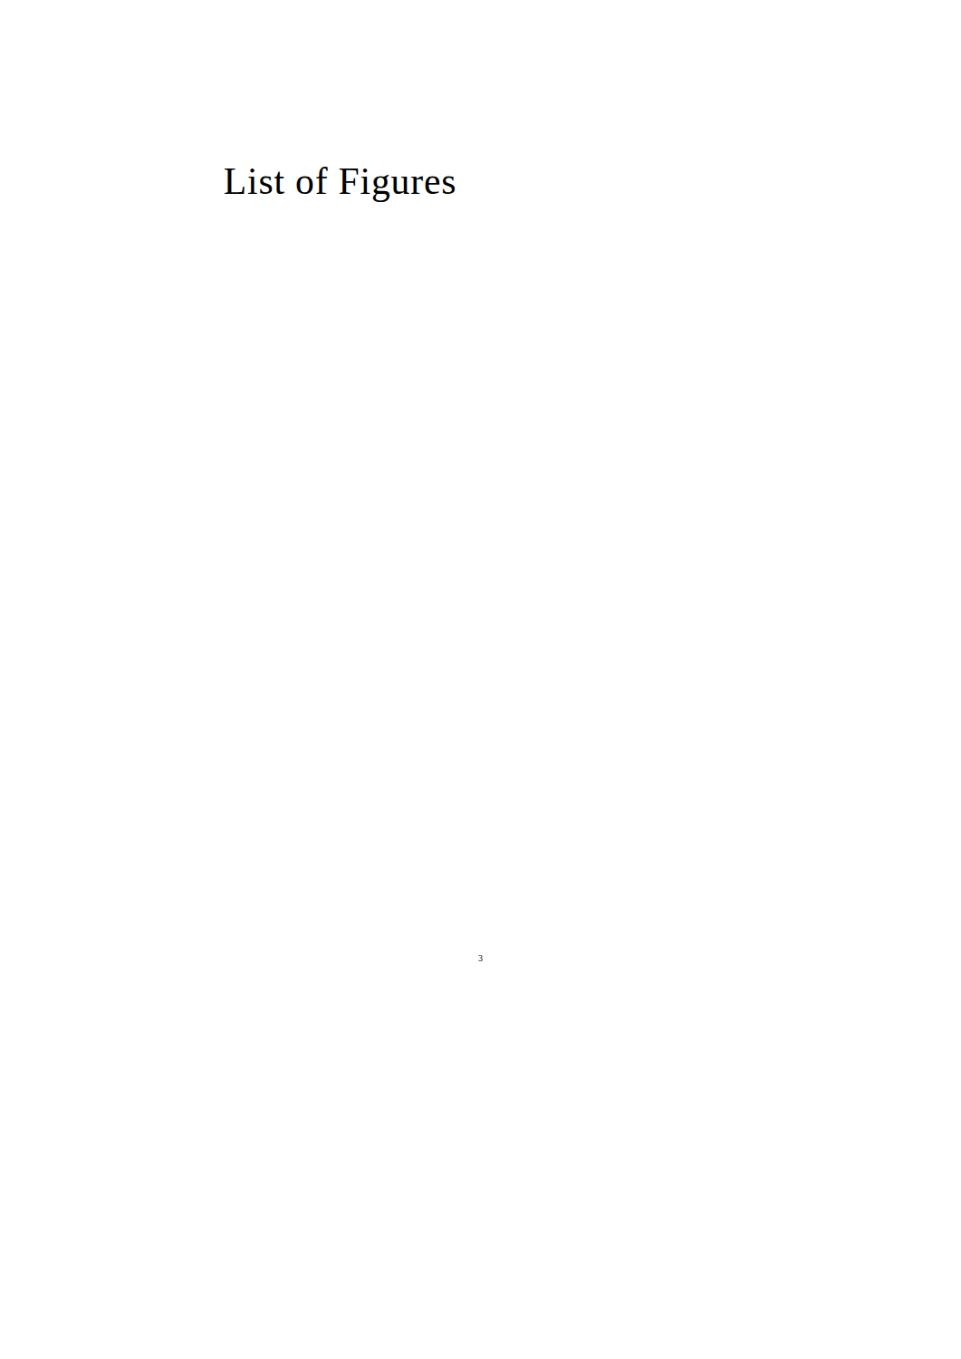List of Figures
3